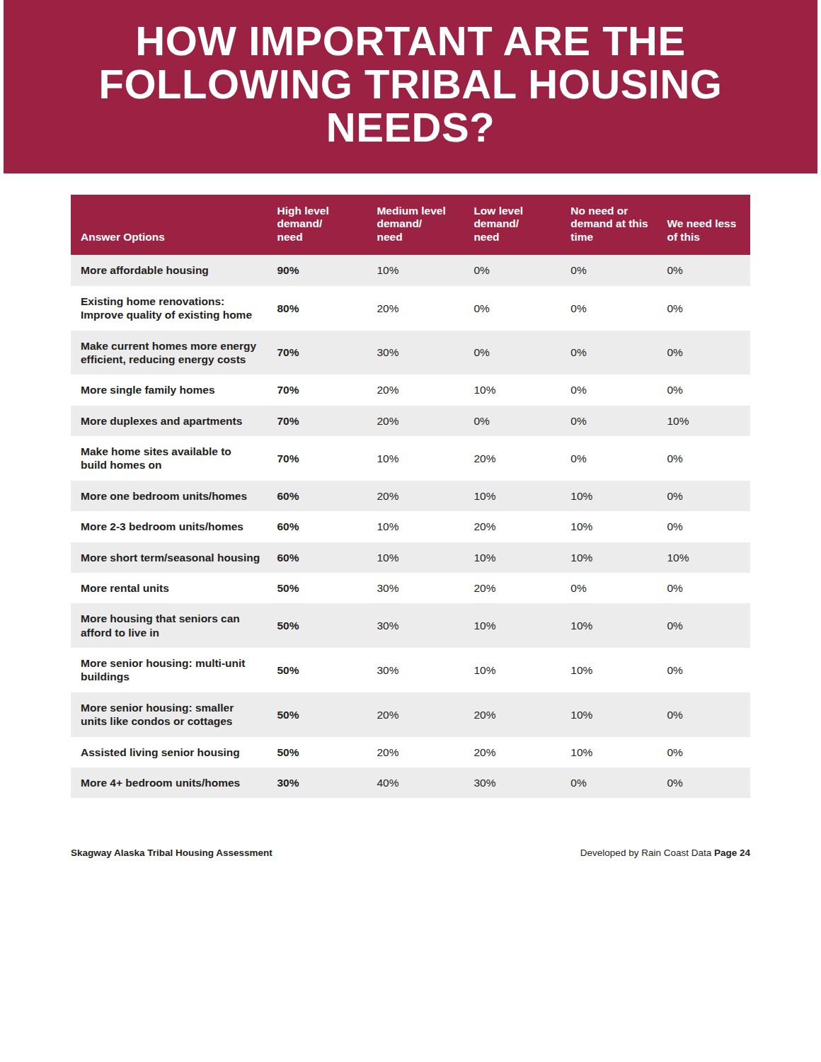How important are the following tribal housing needs?
| Answer Options | High level demand/ need | Medium level demand/ need | Low level demand/ need | No need or demand at this time | We need less of this |
| --- | --- | --- | --- | --- | --- |
| More affordable housing | 90% | 10% | 0% | 0% | 0% |
| Existing home renovations: Improve quality of existing home | 80% | 20% | 0% | 0% | 0% |
| Make current homes more energy efficient, reducing energy costs | 70% | 30% | 0% | 0% | 0% |
| More single family homes | 70% | 20% | 10% | 0% | 0% |
| More duplexes and apartments | 70% | 20% | 0% | 0% | 10% |
| Make home sites available to build homes on | 70% | 10% | 20% | 0% | 0% |
| More one bedroom units/homes | 60% | 20% | 10% | 10% | 0% |
| More 2-3 bedroom units/homes | 60% | 10% | 20% | 10% | 0% |
| More short term/seasonal housing | 60% | 10% | 10% | 10% | 10% |
| More rental units | 50% | 30% | 20% | 0% | 0% |
| More housing that seniors can afford to live in | 50% | 30% | 10% | 10% | 0% |
| More senior housing: multi-unit buildings | 50% | 30% | 10% | 10% | 0% |
| More senior housing: smaller units like condos or cottages | 50% | 20% | 20% | 10% | 0% |
| Assisted living senior housing | 50% | 20% | 20% | 10% | 0% |
| More 4+ bedroom units/homes | 30% | 40% | 30% | 0% | 0% |
Skagway Alaska Tribal Housing Assessment
Developed by Rain Coast Data Page 24